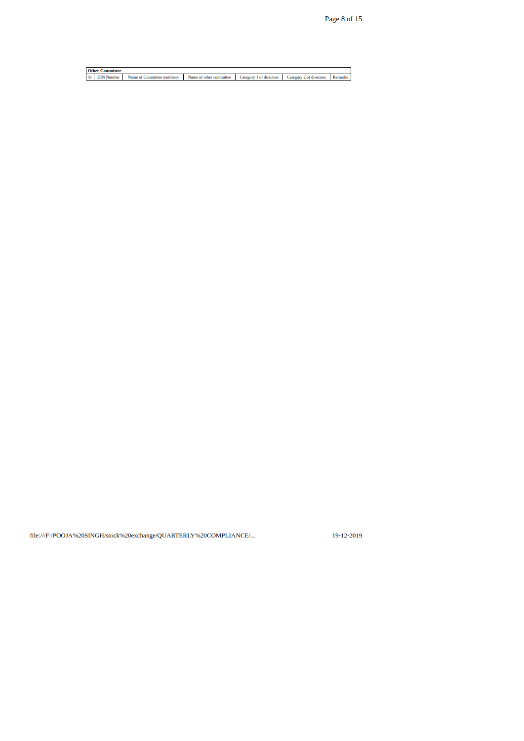Page 8 of 15
| Other Committee |
| Sr | DIN Number | Name of Committee members | Name of other committee | Category 1 of directors | Category 2 of directors | Remarks |
file:///F:/POOJA%20SINGH/stock%20exchange/QUARTERLY%20COMPLIANCE/...
19-12-2019